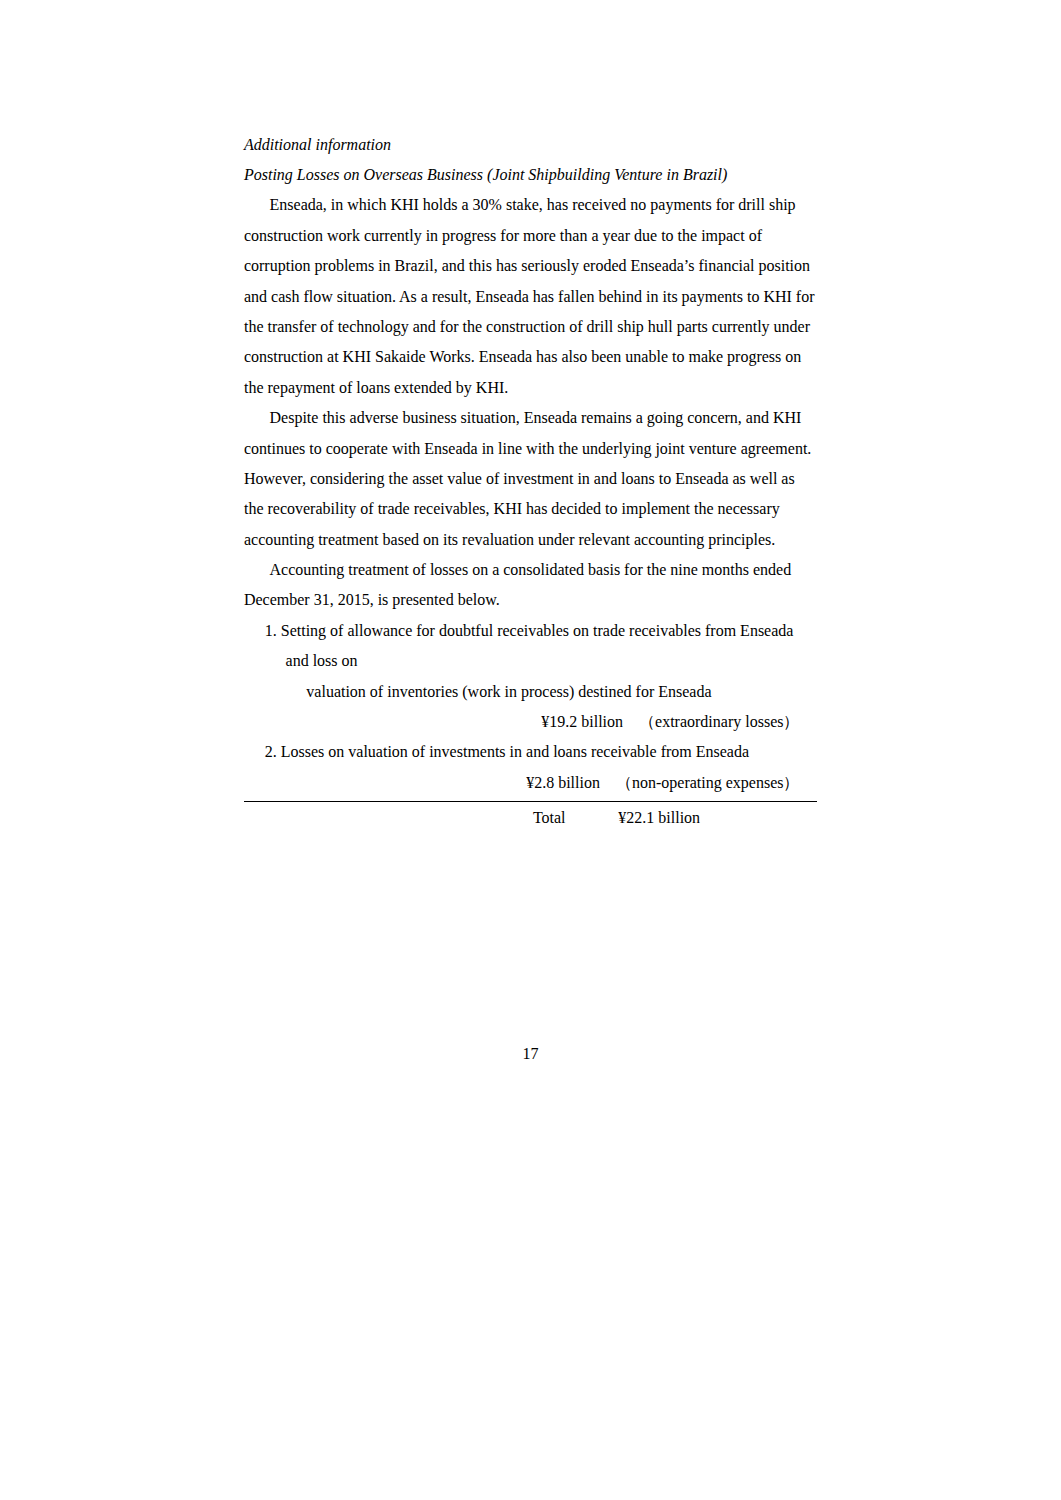Additional information
Posting Losses on Overseas Business (Joint Shipbuilding Venture in Brazil)
Enseada, in which KHI holds a 30% stake, has received no payments for drill ship construction work currently in progress for more than a year due to the impact of corruption problems in Brazil, and this has seriously eroded Enseada’s financial position and cash flow situation. As a result, Enseada has fallen behind in its payments to KHI for the transfer of technology and for the construction of drill ship hull parts currently under construction at KHI Sakaide Works. Enseada has also been unable to make progress on the repayment of loans extended by KHI.
Despite this adverse business situation, Enseada remains a going concern, and KHI continues to cooperate with Enseada in line with the underlying joint venture agreement. However, considering the asset value of investment in and loans to Enseada as well as the recoverability of trade receivables, KHI has decided to implement the necessary accounting treatment based on its revaluation under relevant accounting principles.
Accounting treatment of losses on a consolidated basis for the nine months ended December 31, 2015, is presented below.
1. Setting of allowance for doubtful receivables on trade receivables from Enseada and loss on valuation of inventories (work in process) destined for Enseada
¥19.2 billion　（extraordinary losses）
2. Losses on valuation of investments in and loans receivable from Enseada
¥2.8 billion　（non-operating expenses）
Total
¥22.1 billion
17